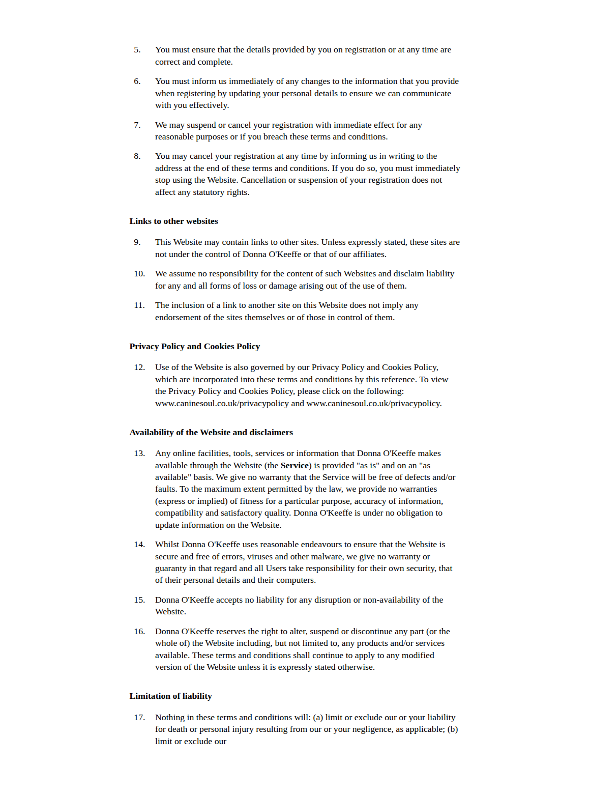5. You must ensure that the details provided by you on registration or at any time are correct and complete.
6. You must inform us immediately of any changes to the information that you provide when registering by updating your personal details to ensure we can communicate with you effectively.
7. We may suspend or cancel your registration with immediate effect for any reasonable purposes or if you breach these terms and conditions.
8. You may cancel your registration at any time by informing us in writing to the address at the end of these terms and conditions. If you do so, you must immediately stop using the Website. Cancellation or suspension of your registration does not affect any statutory rights.
Links to other websites
9. This Website may contain links to other sites. Unless expressly stated, these sites are not under the control of Donna O'Keeffe or that of our affiliates.
10. We assume no responsibility for the content of such Websites and disclaim liability for any and all forms of loss or damage arising out of the use of them.
11. The inclusion of a link to another site on this Website does not imply any endorsement of the sites themselves or of those in control of them.
Privacy Policy and Cookies Policy
12. Use of the Website is also governed by our Privacy Policy and Cookies Policy, which are incorporated into these terms and conditions by this reference. To view the Privacy Policy and Cookies Policy, please click on the following: www.caninesoul.co.uk/privacypolicy and www.caninesoul.co.uk/privacypolicy.
Availability of the Website and disclaimers
13. Any online facilities, tools, services or information that Donna O'Keeffe makes available through the Website (the Service) is provided "as is" and on an "as available" basis. We give no warranty that the Service will be free of defects and/or faults. To the maximum extent permitted by the law, we provide no warranties (express or implied) of fitness for a particular purpose, accuracy of information, compatibility and satisfactory quality. Donna O'Keeffe is under no obligation to update information on the Website.
14. Whilst Donna O'Keeffe uses reasonable endeavours to ensure that the Website is secure and free of errors, viruses and other malware, we give no warranty or guaranty in that regard and all Users take responsibility for their own security, that of their personal details and their computers.
15. Donna O'Keeffe accepts no liability for any disruption or non-availability of the Website.
16. Donna O'Keeffe reserves the right to alter, suspend or discontinue any part (or the whole of) the Website including, but not limited to, any products and/or services available. These terms and conditions shall continue to apply to any modified version of the Website unless it is expressly stated otherwise.
Limitation of liability
17. Nothing in these terms and conditions will: (a) limit or exclude our or your liability for death or personal injury resulting from our or your negligence, as applicable; (b) limit or exclude our